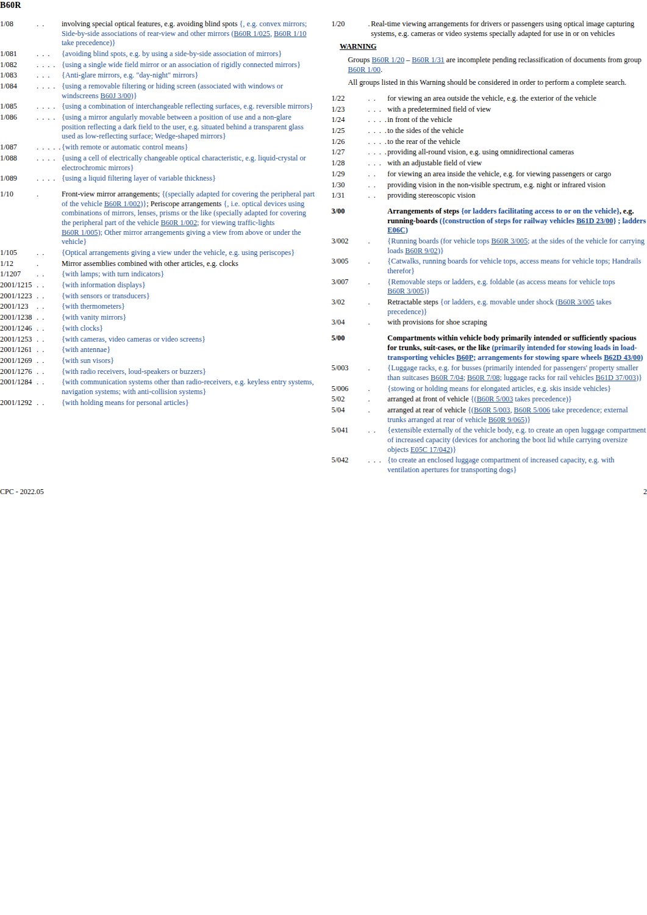B60R
| 1/08 | . . | involving special optical features, e.g. avoiding blind spots {, e.g. convex mirrors; Side-by-side associations of rear-view and other mirrors ( B60R 1/025 , B60R 1/10 take precedence)} |
| 1/081 | . . . | {avoiding blind spots, e.g. by using a side-by-side association of mirrors} |
| 1/082 | . . . . | {using a single wide field mirror or an association of rigidly connected mirrors} |
| 1/083 | . . . | {Anti-glare mirrors, e.g. "day-night" mirrors} |
| 1/084 | . . . . | {using a removable filtering or hiding screen (associated with windows or windscreens B60J 3/00 )} |
| 1/085 | . . . . | {using a combination of interchangeable reflecting surfaces, e.g. reversible mirrors} |
| 1/086 | . . . . | {using a mirror angularly movable between a position of use and a non-glare position reflecting a dark field to the user, e.g. situated behind a transparent glass used as low-reflecting surface; Wedge-shaped mirrors} |
| 1/087 | . . . . . | {with remote or automatic control means} |
| 1/088 | . . . . | {using a cell of electrically changeable optical characteristic, e.g. liquid-crystal or electrochromic mirrors} |
| 1/089 | . . . . | {using a liquid filtering layer of variable thickness} |
| 1/10 | . | Front-view mirror arrangements; {(specially adapted for covering the peripheral part of the vehicle B60R 1/002 )} ; Periscope arrangements {, i.e. optical devices using combinations of mirrors, lenses, prisms or the like (specially adapted for covering the peripheral part of the vehicle B60R 1/002 ; for viewing traffic-lights B60R 1/005 ); Other mirror arrangements giving a view from above or under the vehicle} |
| 1/105 | . . | {Optical arrangements giving a view under the vehicle, e.g. using periscopes} |
| 1/12 | . | Mirror assemblies combined with other articles, e.g. clocks |
| 1/1207 | . . | {with lamps; with turn indicators} |
| 2001/1215 | . . | {with information displays} |
| 2001/1223 | . . | {with sensors or transducers} |
| 2001/123 | . . | {with thermometers} |
| 2001/1238 | . . | {with vanity mirrors} |
| 2001/1246 | . . | {with clocks} |
| 2001/1253 | . . | {with cameras, video cameras or video screens} |
| 2001/1261 | . . | {with antennae} |
| 2001/1269 | . . | {with sun visors} |
| 2001/1276 | . . | {with radio receivers, loud-speakers or buzzers} |
| 2001/1284 | . . | {with communication systems other than radio-receivers, e.g. keyless entry systems, navigation systems; with anti-collision systems} |
| 2001/1292 | . . | {with holding means for personal articles} |
| 1/20 | . | Real-time viewing arrangements for drivers or passengers using optical image capturing systems, e.g. cameras or video systems specially adapted for use in or on vehicles |
WARNING
Groups B60R 1/20 – B60R 1/31 are incomplete pending reclassification of documents from group B60R 1/00.
All groups listed in this Warning should be considered in order to perform a complete search.
| 1/22 | . . | for viewing an area outside the vehicle, e.g. the exterior of the vehicle |
| 1/23 | . . . | with a predetermined field of view |
| 1/24 | . . . . | in front of the vehicle |
| 1/25 | . . . . | to the sides of the vehicle |
| 1/26 | . . . . | to the rear of the vehicle |
| 1/27 | . . . . | providing all-round vision, e.g. using omnidirectional cameras |
| 1/28 | . . . | with an adjustable field of view |
| 1/29 | . . | for viewing an area inside the vehicle, e.g. for viewing passengers or cargo |
| 1/30 | . . | providing vision in the non-visible spectrum, e.g. night or infrared vision |
| 1/31 | . . | providing stereoscopic vision |
| 3/00 | | Arrangements of steps {or ladders facilitating access to or on the vehicle} , e.g. running-boards ({construction of steps for railway vehicles B61D 23/00 } ; ladders E06C ) |
| 3/002 | . | {Running boards (for vehicle tops B60R 3/005 ; at the sides of the vehicle for carrying loads B60R 9/02 )} |
| 3/005 | . | {Catwalks, running boards for vehicle tops, access means for vehicle tops; Handrails therefor} |
| 3/007 | . | {Removable steps or ladders, e.g. foldable (as access means for vehicle tops B60R 3/005 )} |
| 3/02 | . | Retractable steps {or ladders, e.g. movable under shock ( B60R 3/005 takes precedence)} |
| 3/04 | . | with provisions for shoe scraping |
| 5/00 | | Compartments within vehicle body primarily intended or sufficiently spacious for trunks, suit-cases, or the like (primarily intended for stowing loads in load-transporting vehicles B60P ; arrangements for stowing spare wheels B62D 43/00 ) |
| 5/003 | . | {Luggage racks, e.g. for busses (primarily intended for passengers' property smaller than suitcases B60R 7/04 ; B60R 7/08 ; luggage racks for rail vehicles B61D 37/003 )} |
| 5/006 | . | {stowing or holding means for elongated articles, e.g. skis inside vehicles} |
| 5/02 | . | arranged at front of vehicle {( B60R 5/003 takes precedence)} |
| 5/04 | . | arranged at rear of vehicle {( B60R 5/003 , B60R 5/006 take precedence; external trunks arranged at rear of vehicle B60R 9/065 )} |
| 5/041 | . . | {extensible externally of the vehicle body, e.g. to create an open luggage compartment of increased capacity (devices for anchoring the boot lid while carrying oversize objects E05C 17/042 )} |
| 5/042 | . . . | {to create an enclosed luggage compartment of increased capacity, e.g. with ventilation apertures for transporting dogs} |
CPC - 2022.05
2